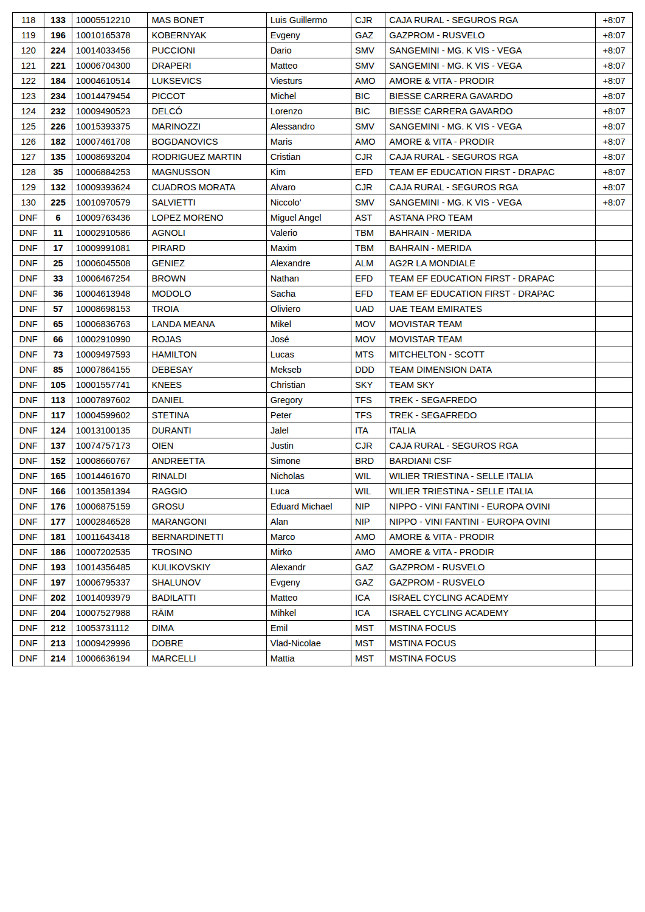| 118 | 133 | 10005512210 | MAS BONET | Luis Guillermo | CJR | CAJA RURAL - SEGUROS RGA | +8:07 |
| 119 | 196 | 10010165378 | KOBERNYAK | Evgeny | GAZ | GAZPROM - RUSVELO | +8:07 |
| 120 | 224 | 10014033456 | PUCCIONI | Dario | SMV | SANGEMINI - MG. K VIS - VEGA | +8:07 |
| 121 | 221 | 10006704300 | DRAPERI | Matteo | SMV | SANGEMINI - MG. K VIS - VEGA | +8:07 |
| 122 | 184 | 10004610514 | LUKSEVICS | Viesturs | AMO | AMORE & VITA - PRODIR | +8:07 |
| 123 | 234 | 10014479454 | PICCOT | Michel | BIC | BIESSE CARRERA GAVARDO | +8:07 |
| 124 | 232 | 10009490523 | DELCÓ | Lorenzo | BIC | BIESSE CARRERA GAVARDO | +8:07 |
| 125 | 226 | 10015393375 | MARINOZZI | Alessandro | SMV | SANGEMINI - MG. K VIS - VEGA | +8:07 |
| 126 | 182 | 10007461708 | BOGDANOVICS | Maris | AMO | AMORE & VITA - PRODIR | +8:07 |
| 127 | 135 | 10008693204 | RODRIGUEZ MARTIN | Cristian | CJR | CAJA RURAL - SEGUROS RGA | +8:07 |
| 128 | 35 | 10006884253 | MAGNUSSON | Kim | EFD | TEAM EF EDUCATION FIRST - DRAPAC | +8:07 |
| 129 | 132 | 10009393624 | CUADROS MORATA | Alvaro | CJR | CAJA RURAL - SEGUROS RGA | +8:07 |
| 130 | 225 | 10010970579 | SALVIETTI | Niccolo' | SMV | SANGEMINI - MG. K VIS - VEGA | +8:07 |
| DNF | 6 | 10009763436 | LOPEZ MORENO | Miguel Angel | AST | ASTANA PRO TEAM | |
| DNF | 11 | 10002910586 | AGNOLI | Valerio | TBM | BAHRAIN - MERIDA | |
| DNF | 17 | 10009991081 | PIRARD | Maxim | TBM | BAHRAIN - MERIDA | |
| DNF | 25 | 10006045508 | GENIEZ | Alexandre | ALM | AG2R LA MONDIALE | |
| DNF | 33 | 10006467254 | BROWN | Nathan | EFD | TEAM EF EDUCATION FIRST - DRAPAC | |
| DNF | 36 | 10004613948 | MODOLO | Sacha | EFD | TEAM EF EDUCATION FIRST - DRAPAC | |
| DNF | 57 | 10008698153 | TROIA | Oliviero | UAD | UAE TEAM EMIRATES | |
| DNF | 65 | 10006836763 | LANDA MEANA | Mikel | MOV | MOVISTAR TEAM | |
| DNF | 66 | 10002910990 | ROJAS | José | MOV | MOVISTAR TEAM | |
| DNF | 73 | 10009497593 | HAMILTON | Lucas | MTS | MITCHELTON - SCOTT | |
| DNF | 85 | 10007864155 | DEBESAY | Mekseb | DDD | TEAM DIMENSION DATA | |
| DNF | 105 | 10001557741 | KNEES | Christian | SKY | TEAM SKY | |
| DNF | 113 | 10007897602 | DANIEL | Gregory | TFS | TREK - SEGAFREDO | |
| DNF | 117 | 10004599602 | STETINA | Peter | TFS | TREK - SEGAFREDO | |
| DNF | 124 | 10013100135 | DURANTI | Jalel | ITA | ITALIA | |
| DNF | 137 | 10074757173 | OIEN | Justin | CJR | CAJA RURAL - SEGUROS RGA | |
| DNF | 152 | 10008660767 | ANDREETTA | Simone | BRD | BARDIANI CSF | |
| DNF | 165 | 10014461670 | RINALDI | Nicholas | WIL | WILIER TRIESTINA - SELLE ITALIA | |
| DNF | 166 | 10013581394 | RAGGIO | Luca | WIL | WILIER TRIESTINA - SELLE ITALIA | |
| DNF | 176 | 10006875159 | GROSU | Eduard Michael | NIP | NIPPO - VINI FANTINI - EUROPA OVINI | |
| DNF | 177 | 10002846528 | MARANGONI | Alan | NIP | NIPPO - VINI FANTINI - EUROPA OVINI | |
| DNF | 181 | 10011643418 | BERNARDINETTI | Marco | AMO | AMORE & VITA - PRODIR | |
| DNF | 186 | 10007202535 | TROSINO | Mirko | AMO | AMORE & VITA - PRODIR | |
| DNF | 193 | 10014356485 | KULIKOVSKIY | Alexandr | GAZ | GAZPROM - RUSVELO | |
| DNF | 197 | 10006795337 | SHALUNOV | Evgeny | GAZ | GAZPROM - RUSVELO | |
| DNF | 202 | 10014093979 | BADILATTI | Matteo | ICA | ISRAEL CYCLING ACADEMY | |
| DNF | 204 | 10007527988 | RÄIM | Mihkel | ICA | ISRAEL CYCLING ACADEMY | |
| DNF | 212 | 10053731112 | DIMA | Emil | MST | MSTINA FOCUS | |
| DNF | 213 | 10009429996 | DOBRE | Vlad-Nicolae | MST | MSTINA FOCUS | |
| DNF | 214 | 10006636194 | MARCELLI | Mattia | MST | MSTINA FOCUS | |